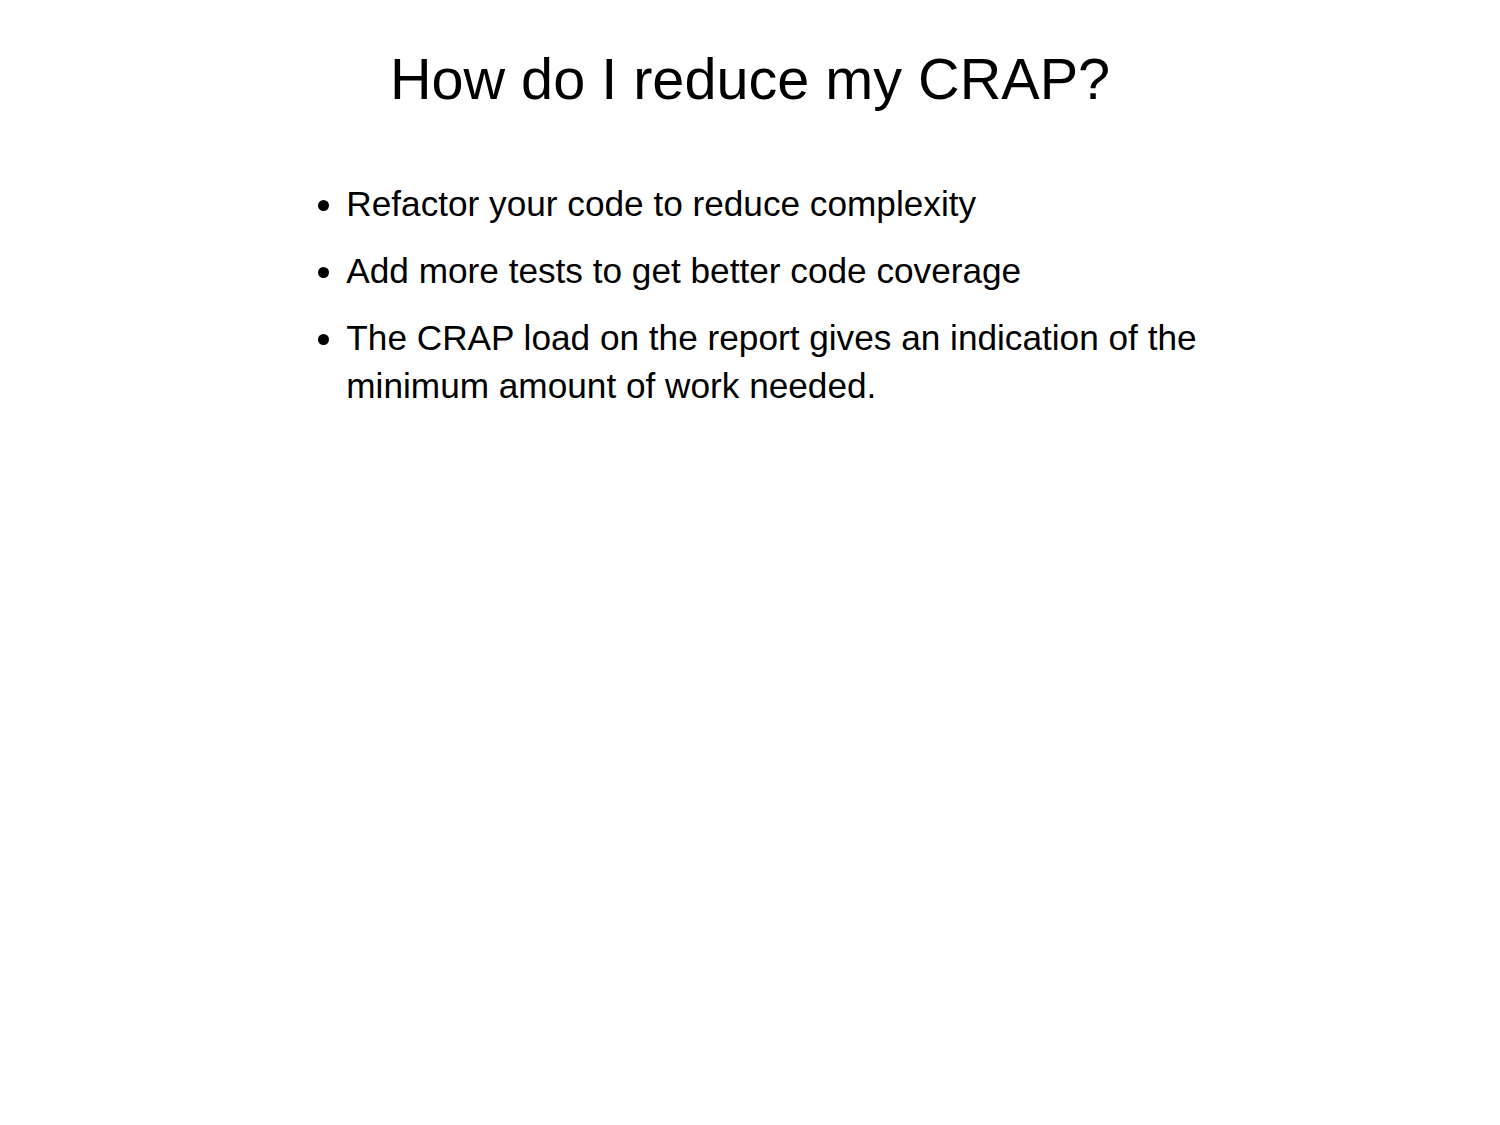How do I reduce my CRAP?
Refactor your code to reduce complexity
Add more tests to get better code coverage
The CRAP load on the report gives an indication of the minimum amount of work needed.